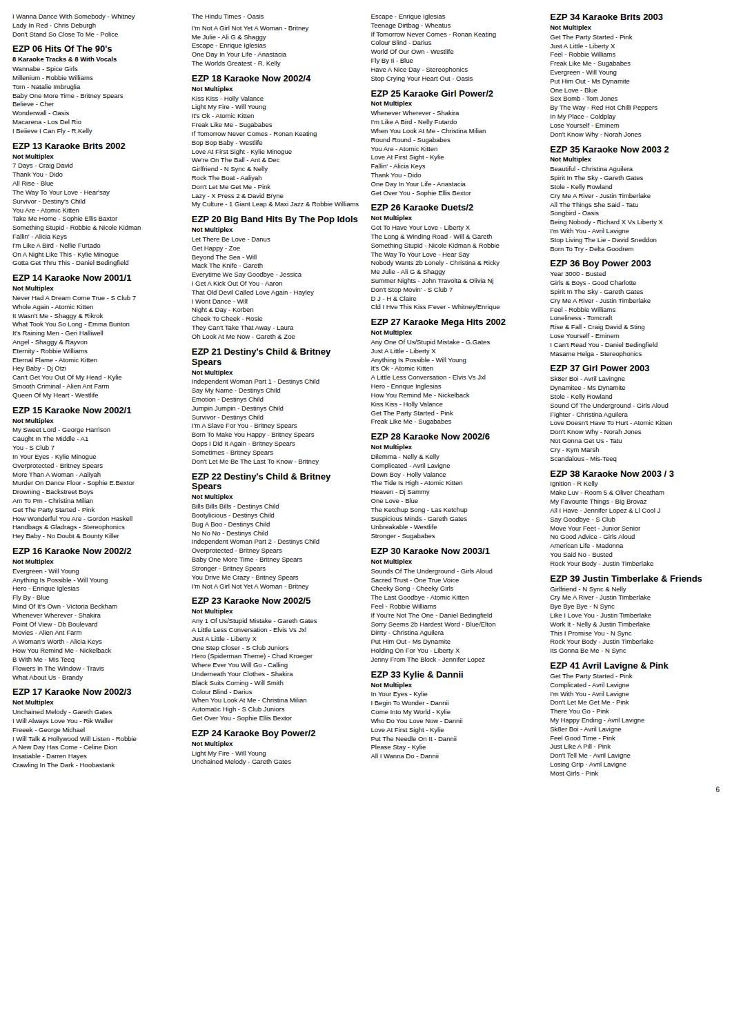I Wanna Dance With Somebody - Whitney
Lady In Red - Chris Deburgh
Don't Stand So Close To Me - Police
EZP 06 Hits Of The 90's
8 Karaoke Tracks & 8 With Vocals
Wannabe - Spice Girls
Millenium - Robbie Williams
Torn - Natalie Imbruglia
Baby One More Time - Britney Spears
Believe - Cher
Wonderwall - Oasis
Macarena - Los Del Rio
I Beiieve I Can Fly - R.Kelly
EZP 13 Karaoke Brits 2002
Not Multiplex
7 Days - Craig David
Thank You - Dido
All Rise - Blue
The Way To Your Love - Hear'say
Survivor - Destiny's Child
You Are - Atomic Kitten
Take Me Home - Sophie Ellis Baxtor
Something Stupid - Robbie & Nicole Kidman
Fallin' - Alicia Keys
I'm Like A Bird - Nellie Furtado
On A Night Like This - Kylie Minogue
Gotta Get Thru This - Daniel Bedingfield
EZP 14 Karaoke Now 2001/1
Not Multiplex
Never Had A Dream Come True - S Club 7
Whole Again - Atomic Kitten
It Wasn't Me - Shaggy & Rikrok
What Took You So Long - Emma Bunton
It's Raining Men - Geri Halliwell
Angel - Shaggy & Rayvon
Eternity - Robbie Williams
Eternal Flame - Atomic Kitten
Hey Baby - Dj Otzi
Can't Get You Out Of My Head - Kylie
Smooth Criminal - Alien Ant Farm
Queen Of My Heart - Westlife
EZP 15 Karaoke Now 2002/1
Not Multiplex
My Sweet Lord - George Harrison
Caught In The Middle - A1
You - S Club 7
In Your Eyes - Kylie Minogue
Overprotected - Britney Spears
More Than A Woman - Aaliyah
Murder On Dance Floor - Sophie E.Bextor
Drowning - Backstreet Boys
Am To Pm - Christina Milian
Get The Party Started - Pink
How Wonderful You Are - Gordon Haskell
Handbags & Gladrags - Stereophonics
Hey Baby - No Doubt & Bounty Killer
EZP 16 Karaoke Now 2002/2
Not Multiplex
Evergreen - Will Young
Anything Is Possible - Will Young
Hero - Enrique Iglesias
Fly By - Blue
Mind Of It's Own - Victoria Beckham
Whenever Wherever - Shakira
Point Of View - Db Boulevard
Movies - Alien Ant Farm
A Woman's Worth - Alicia Keys
How You Remind Me - Nickelback
B With Me - Mis Teeq
Flowers In The Window - Travis
What About Us - Brandy
EZP 17 Karaoke Now 2002/3
Not Multiplex
Unchained Melody - Gareth Gates
I Will Always Love You - Rik Waller
Freeek - George Michael
I Will Talk & Hollywood Will Listen - Robbie
A New Day Has Come - Celine Dion
Insatiable - Darren Hayes
Crawling In The Dark - Hoobastank
The Hindu Times - Oasis
I'm Not A Girl Not Yet A Woman - Britney
Me Julie - Ali G & Shaggy
Escape - Enrique Iglesias
One Day In Your Life - Anastacia
The Worlds Greatest - R. Kelly
EZP 18 Karaoke Now 2002/4
Not Multiplex
Kiss Kiss - Holly Valance
Light My Fire - Will Young
It's Ok - Atomic Kitten
Freak Like Me - Sugababes
If Tomorrow Never Comes - Ronan Keating
Bop Bop Baby - Westlife
Love At First Sight - Kylie Minogue
We're On The Ball - Ant & Dec
Girlfriend - N Sync & Nelly
Rock The Boat - Aaliyah
Don't Let Me Get Me - Pink
Lazy - X Press 2 & David Bryne
My Culture - 1 Giant Leap & Maxi Jazz & Robbie Williams
EZP 20 Big Band Hits By The Pop Idols
Not Multiplex
Let There Be Love - Danus
Get Happy - Zoe
Beyond The Sea - Will
Mack The Knife - Gareth
Everytime We Say Goodbye - Jessica
I Get A Kick Out Of You - Aaron
That Old Devil Called Love Again - Hayley
I Wont Dance - Will
Night & Day - Korben
Cheek To Cheek - Rosie
They Can't Take That Away - Laura
Oh Look At Me Now - Gareth & Zoe
EZP 21 Destiny's Child & Britney Spears
Not Multiplex
Independent Woman Part 1 - Destinys Child
Say My Name - Destinys Child
Emotion - Destinys Child
Jumpin Jumpin - Destinys Child
Survivor - Destinys Child
I'm A Slave For You - Britney Spears
Born To Make You Happy - Britney Spears
Oops I Did It Again - Britney Spears
Sometimes - Britney Spears
Don't Let Me Be The Last To Know - Britney
EZP 22 Destiny's Child & Britney Spears
Not Multiplex
Bills Bills Bills - Destinys Child
Bootylicious - Destinys Child
Bug A Boo - Destinys Child
No No No - Destinys Child
Independent Woman Part 2 - Destinys Child
Overprotected - Britney Spears
Baby One More Time - Britney Spears
Stronger - Britney Spears
You Drive Me Crazy - Britney Spears
I'm Not A Girl Not Yet A Woman - Britney
EZP 23 Karaoke Now 2002/5
Not Multiplex
Any 1 Of Us/Stupid Mistake - Gareth Gates
A Little Less Conversation - Elvis Vs Jxl
Just A Little - Liberty X
One Step Closer - S Club Juniors
Hero (Spiderman Theme) - Chad Kroeger
Where Ever You Will Go - Calling
Underneath Your Clothes - Shakira
Black Suits Coming - Will Smith
Colour Blind - Darius
When You Look At Me - Christina Milian
Automatic High - S Club Juniors
Get Over You - Sophie Ellis Bextor
EZP 24 Karaoke Boy Power/2
Not Multiplex
Light My Fire - Will Young
Unchained Melody - Gareth Gates
Escape - Enrique Iglesias
Teenage Dirtbag - Wheatus
If Tomorrow Never Comes - Ronan Keating
Colour Blind - Darius
World Of Our Own - Westlife
Fly By Ii - Blue
Have A Nice Day - Stereophonics
Stop Crying Your Heart Out - Oasis
EZP 25 Karaoke Girl Power/2
Not Multiplex
Whenever Wherever - Shakira
I'm Like A Bird - Nelly Futardo
When You Look At Me - Christina Milian
Round Round - Sugababes
You Are - Atomic Kitten
Love At First Sight - Kylie
Fallin' - Alicia Keys
Thank You - Dido
One Day In Your Life - Anastacia
Get Over You - Sophie Ellis Bextor
EZP 26 Karaoke Duets/2
Not Multiplex
Got To Have Your Love - Liberty X
The Long & Winding Road - Will & Gareth
Something Stupid - Nicole Kidman & Robbie
The Way To Your Love - Hear Say
Nobody Wants 2b Lonely - Christina & Ricky
Me Julie - Ali G & Shaggy
Summer Nights - John Travolta & Olivia Nj
Don't Stop Movin' - S Club 7
D J - H & Claire
Cld I Hve This Kiss F'ever - Whitney/Enrique
EZP 27 Karaoke Mega Hits 2002
Not Multiplex
Any One Of Us/Stupid Mistake - G.Gates
Just A Little - Liberty X
Anything Is Possible - Will Young
It's Ok - Atomic Kitten
A Little Less Conversation - Elvis Vs Jxl
Hero - Enrique Inglesias
How You Remind Me - Nickelback
Kiss Kiss - Holly Valance
Get The Party Started - Pink
Freak Like Me - Sugababes
EZP 28 Karaoke Now 2002/6
Not Multiplex
Dilemma - Nelly & Kelly
Complicated - Avril Lavigne
Down Boy - Holly Valance
The Tide Is High - Atomic Kitten
Heaven - Dj Sammy
One Love - Blue
The Ketchup Song - Las Ketchup
Suspicious Minds - Gareth Gates
Unbreakable - Westlife
Stronger - Sugababes
EZP 30 Karaoke Now 2003/1
Not Multiplex
Sounds Of The Underground - Girls Aloud
Sacred Trust - One True Voice
Cheeky Song - Cheeky Girls
The Last Goodbye - Atomic Kitten
Feel - Robbie Williams
If You're Not The One - Daniel Bedingfield
Sorry Seems 2b Hardest Word - Blue/Elton
Dirrty - Christina Aguilera
Put Him Out - Ms Dynamite
Holding On For You - Liberty X
Jenny From The Block - Jennifer Lopez
EZP 33 Kylie & Dannii
Not Multiplex
In Your Eyes - Kylie
I Begin To Wonder - Dannii
Come Into My World - Kylie
Who Do You Love Now - Dannii
Love At First Sight - Kylie
Put The Needle On It - Dannii
Please Stay - Kylie
All I Wanna Do - Dannii
EZP 34 Karaoke Brits 2003
Not Multiplex
Get The Party Started - Pink
Just A Little - Liberty X
Feel - Robbie Williams
Freak Like Me - Sugababes
Evergreen - Will Young
Put Him Out - Ms Dynamite
One Love - Blue
Sex Bomb - Tom Jones
By The Way - Red Hot Chilli Peppers
In My Place - Coldplay
Lose Yourself - Eminem
Don't Know Why - Norah Jones
EZP 35 Karaoke Now 2003 2
Not Multiplex
Beautiful - Christina Aguilera
Spirit In The Sky - Gareth Gates
Stole - Kelly Rowland
Cry Me A River - Justin Timberlake
All The Things She Said - Tatu
Songbird - Oasis
Being Nobody - Richard X Vs Liberty X
I'm With You - Avril Lavigne
Stop Living The Lie - David Sneddon
Born To Try - Delta Goodrem
EZP 36 Boy Power 2003
Year 3000 - Busted
Girls & Boys - Good Charlotte
Spirit In The Sky - Gareth Gates
Cry Me A River - Justin Timberlake
Feel - Robbie Williams
Loneliness - Tomcraft
Rise & Fall - Craig David & Sting
Lose Yourself - Eminem
I Can't Read You - Daniel Bedingfield
Masame Helga - Stereophonics
EZP 37 Girl Power 2003
Sk8er Boi - Avril Lavingne
Dynamitee - Ms Dynamite
Stole - Kelly Rowland
Sound Of The Underground - Girls Aloud
Fighter - Christina Aguilera
Love Doesn't Have To Hurt - Atomic Kitten
Don't Know Why - Norah Jones
Not Gonna Get Us - Tatu
Cry - Kym Marsh
Scandalous - Mis-Teeq
EZP 38 Karaoke Now 2003 / 3
Ignition - R Kelly
Make Luv - Room 5 & Oliver Cheatham
My Favourite Things - Big Brovaz
All I Have - Jennifer Lopez & Ll Cool J
Say Goodbye - S Club
Move Your Feet - Junior Senior
No Good Advice - Girls Aloud
American Life - Madonna
You Said No - Busted
Rock Your Body - Justin Timberlake
EZP 39 Justin Timberlake & Friends
Girlfriend - N Sync & Nelly
Cry Me A River - Justin Timberlake
Bye Bye Bye - N Sync
Like I Love You - Justin Timberlake
Work It - Nelly & Justin Timberlake
This I Promise You - N Sync
Rock Your Body - Justin Timberlake
Its Gonna Be Me - N Sync
EZP 41 Avril Lavigne & Pink
Get The Party Started - Pink
Complicated - Avril Lavigne
I'm With You - Avril Lavigne
Don't Let Me Get Me - Pink
There You Go - Pink
My Happy Ending - Avril Lavigne
Sk8er Boi - Avril Lavigne
Feel Good Time - Pink
Just Like A Pill - Pink
Don't Tell Me - Avril Lavigne
Losing Grip - Avril Lavigne
Most Girls - Pink
6